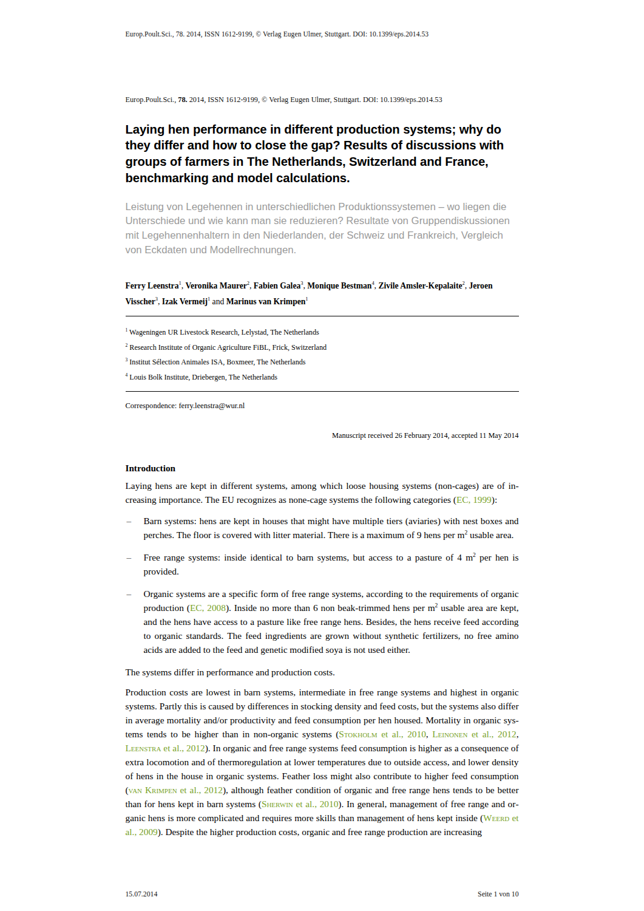Europ.Poult.Sci., 78. 2014, ISSN 1612-9199, © Verlag Eugen Ulmer, Stuttgart. DOI: 10.1399/eps.2014.53
Europ.Poult.Sci., 78. 2014, ISSN 1612-9199, © Verlag Eugen Ulmer, Stuttgart. DOI: 10.1399/eps.2014.53
Laying hen performance in different production systems; why do they differ and how to close the gap? Results of discussions with groups of farmers in The Netherlands, Switzerland and France, benchmarking and model calculations.
Leistung von Legehennen in unterschiedlichen Produktionssystemen – wo liegen die Unterschiede und wie kann man sie reduzieren? Resultate von Gruppendiskussionen mit Legehennenhaltern in den Niederlanden, der Schweiz und Frankreich, Vergleich von Eckdaten und Modellrechnungen.
Ferry Leenstra1, Veronika Maurer2, Fabien Galea3, Monique Bestman4, Zivile Amsler-Kepalaite2, Jeroen Visscher3, Izak Vermeij1 and Marinus van Krimpen1
1 Wageningen UR Livestock Research, Lelystad, The Netherlands
2 Research Institute of Organic Agriculture FiBL, Frick, Switzerland
3 Institut Sélection Animales ISA, Boxmeer, The Netherlands
4 Louis Bolk Institute, Driebergen, The Netherlands
Correspondence: ferry.leenstra@wur.nl
Manuscript received 26 February 2014, accepted 11 May 2014
Introduction
Laying hens are kept in different systems, among which loose housing systems (non-cages) are of increasing importance. The EU recognizes as none-cage systems the following categories (EC, 1999):
Barn systems: hens are kept in houses that might have multiple tiers (aviaries) with nest boxes and perches. The floor is covered with litter material. There is a maximum of 9 hens per m2 usable area.
Free range systems: inside identical to barn systems, but access to a pasture of 4 m2 per hen is provided.
Organic systems are a specific form of free range systems, according to the requirements of organic production (EC, 2008). Inside no more than 6 non beak-trimmed hens per m2 usable area are kept, and the hens have access to a pasture like free range hens. Besides, the hens receive feed according to organic standards. The feed ingredients are grown without synthetic fertilizers, no free amino acids are added to the feed and genetic modified soya is not used either.
The systems differ in performance and production costs.
Production costs are lowest in barn systems, intermediate in free range systems and highest in organic systems. Partly this is caused by differences in stocking density and feed costs, but the systems also differ in average mortality and/or productivity and feed consumption per hen housed. Mortality in organic systems tends to be higher than in non-organic systems (Stokholm et al., 2010, Leinonen et al., 2012, Leenstra et al., 2012). In organic and free range systems feed consumption is higher as a consequence of extra locomotion and of thermoregulation at lower temperatures due to outside access, and lower density of hens in the house in organic systems. Feather loss might also contribute to higher feed consumption (van Krimpen et al., 2012), although feather condition of organic and free range hens tends to be better than for hens kept in barn systems (Sherwin et al., 2010). In general, management of free range and organic hens is more complicated and requires more skills than management of hens kept inside (Weerd et al., 2009). Despite the higher production costs, organic and free range production are increasing
15.07.2014 Seite 1 von 10